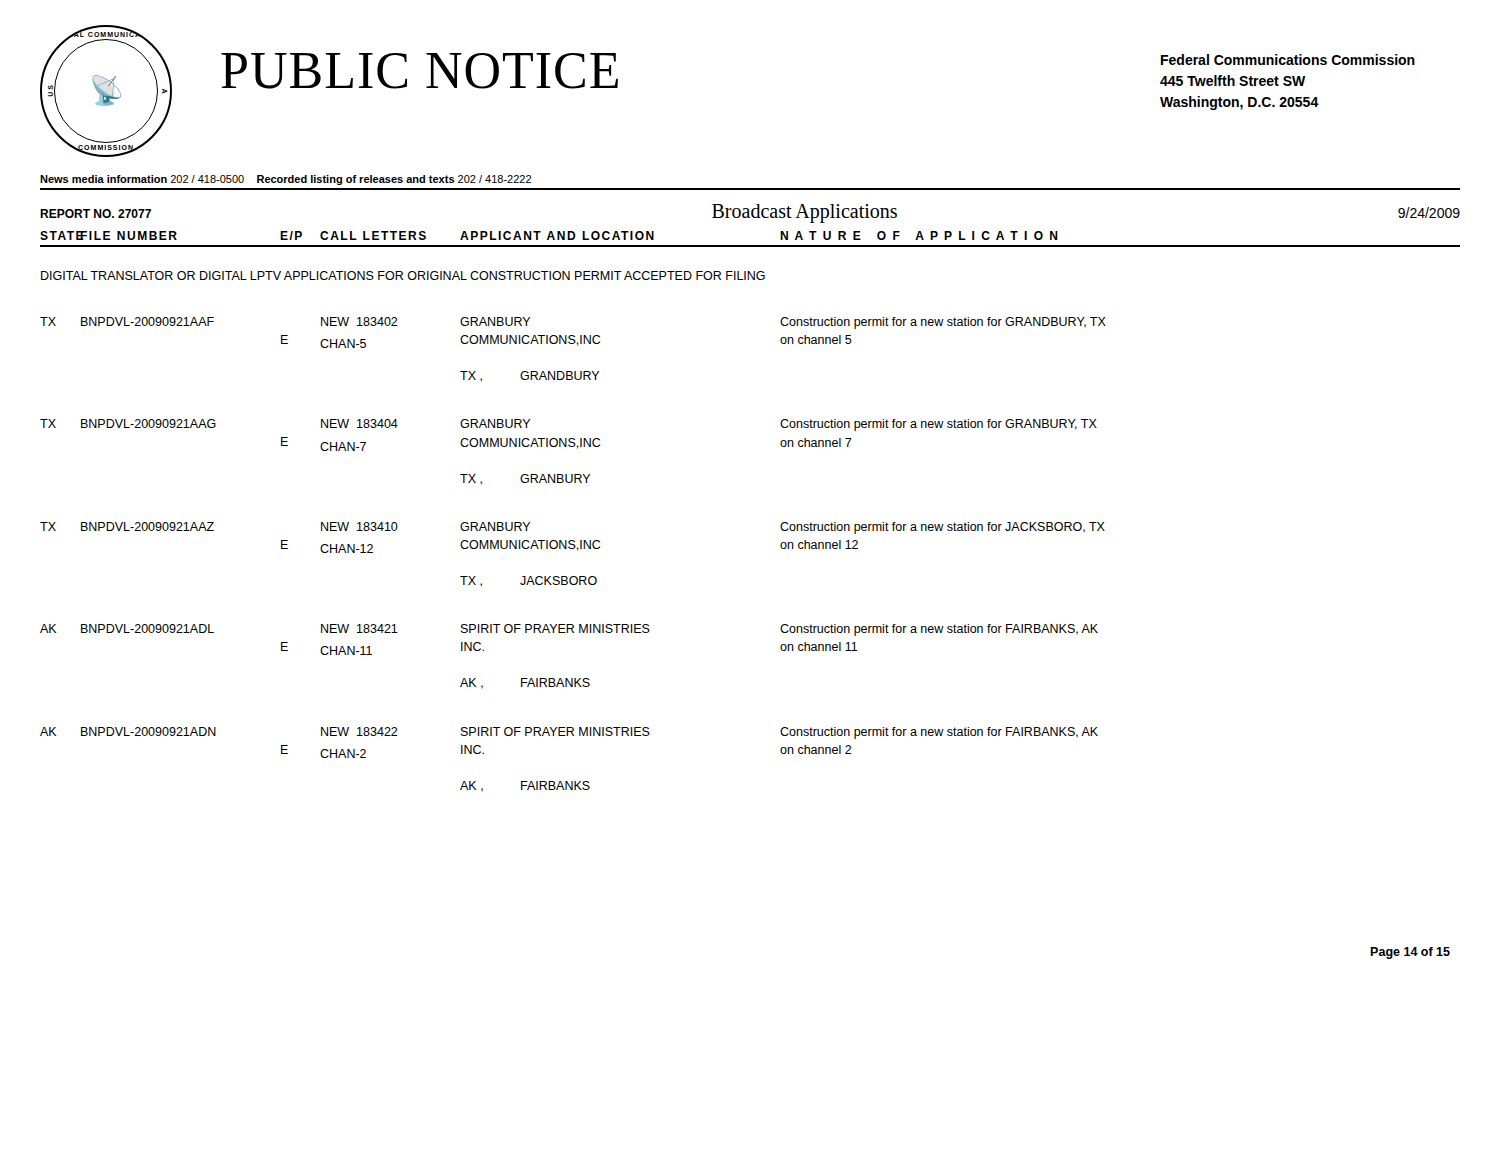FEDERAL COMMUNICATIONS
COMMISSION
U S
A
📡
PUBLIC NOTICE
Federal Communications Commission
445 Twelfth Street SW
Washington, D.C. 20554
News media information 202 / 418-0500 Recorded listing of releases and texts 202 / 418-2222
REPORT NO. 27077
Broadcast Applications
9/24/2009
STATE
FILE NUMBER
E/P
CALL LETTERS
APPLICANT AND LOCATION
N A T U R E O F A P P L I C A T I O N
DIGITAL TRANSLATOR OR DIGITAL LPTV APPLICATIONS FOR ORIGINAL CONSTRUCTION PERMIT ACCEPTED FOR FILING
TX
BNPDVL-20090921AAF
E
NEW 183402 CHAN-5
GRANBURY
COMMUNICATIONS,INC TX , GRANDBURY
Construction permit for a new station for GRANDBURY, TX
on channel 5
TX
BNPDVL-20090921AAG
E
NEW 183404 CHAN-7
GRANBURY
COMMUNICATIONS,INC TX , GRANBURY
Construction permit for a new station for GRANBURY, TX
on channel 7
TX
BNPDVL-20090921AAZ
E
NEW 183410 CHAN-12
GRANBURY
COMMUNICATIONS,INC TX , JACKSBORO
Construction permit for a new station for JACKSBORO, TX
on channel 12
AK
BNPDVL-20090921ADL
E
NEW 183421 CHAN-11
SPIRIT OF PRAYER MINISTRIES
INC. AK , FAIRBANKS
Construction permit for a new station for FAIRBANKS, AK
on channel 11
AK
BNPDVL-20090921ADN
E
NEW 183422 CHAN-2
SPIRIT OF PRAYER MINISTRIES
INC. AK , FAIRBANKS
Construction permit for a new station for FAIRBANKS, AK
on channel 2
Page 14 of 15